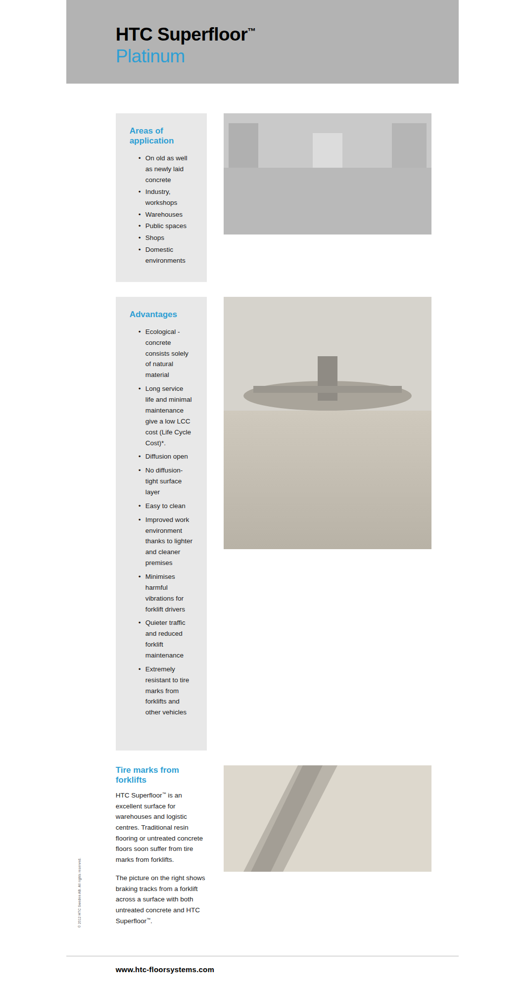HTC Superfloor™ Platinum
Areas of application
On old as well as newly laid concrete
Industry, workshops
Warehouses
Public spaces
Shops
Domestic environments
Advantages
Ecological - concrete consists solely of natural material
Long service life and minimal maintenance give a low LCC cost (Life Cycle Cost)*.
Diffusion open
No diffusion-tight surface layer
Easy to clean
Improved work environment thanks to lighter and cleaner premises
Minimises harmful vibrations for forklift drivers
Quieter traffic and reduced forklift maintenance
Extremely resistant to tire marks from forklifts and other vehicles
Tire marks from forklifts
HTC Superfloor™ is an excellent surface for warehouses and logistic centres. Traditional resin flooring or untreated concrete floors soon suffer from tire marks from forklifts.
The picture on the right shows braking tracks from a forklift across a surface with both untreated concrete and HTC Superfloor™.
© 2012 HTC Sweden AB. All rights reserved.
www.htc-floorsystems.com